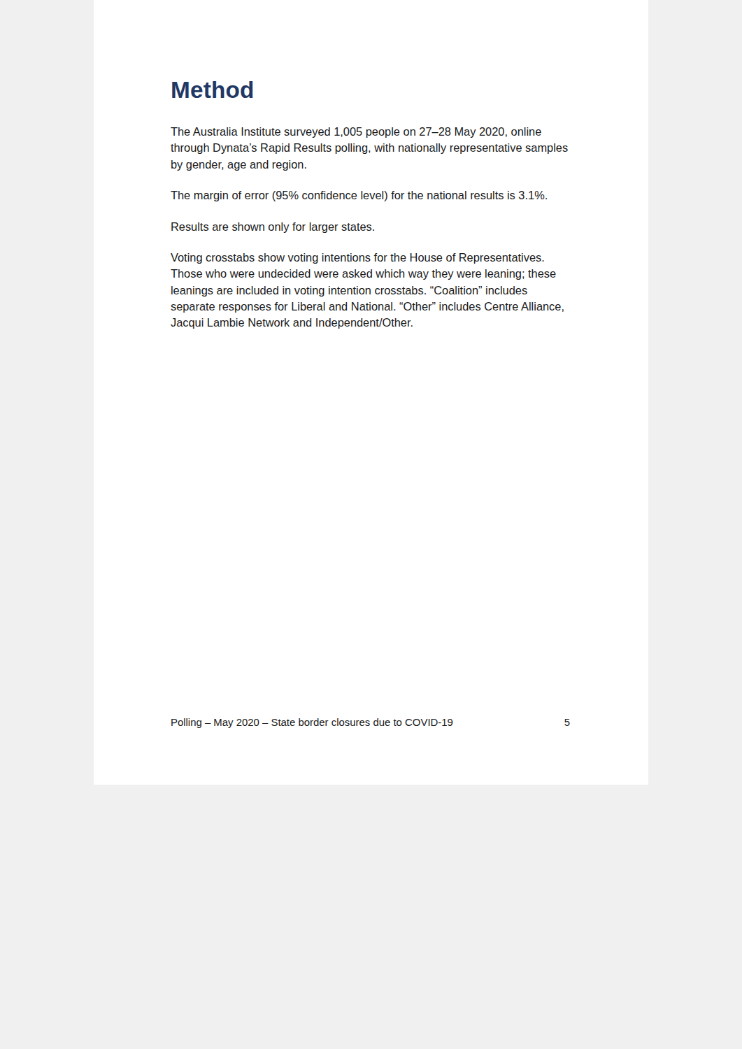Method
The Australia Institute surveyed 1,005 people on 27–28 May 2020, online through Dynata’s Rapid Results polling, with nationally representative samples by gender, age and region.
The margin of error (95% confidence level) for the national results is 3.1%.
Results are shown only for larger states.
Voting crosstabs show voting intentions for the House of Representatives. Those who were undecided were asked which way they were leaning; these leanings are included in voting intention crosstabs. “Coalition” includes separate responses for Liberal and National. “Other” includes Centre Alliance, Jacqui Lambie Network and Independent/Other.
Polling – May 2020 – State border closures due to COVID-19 5